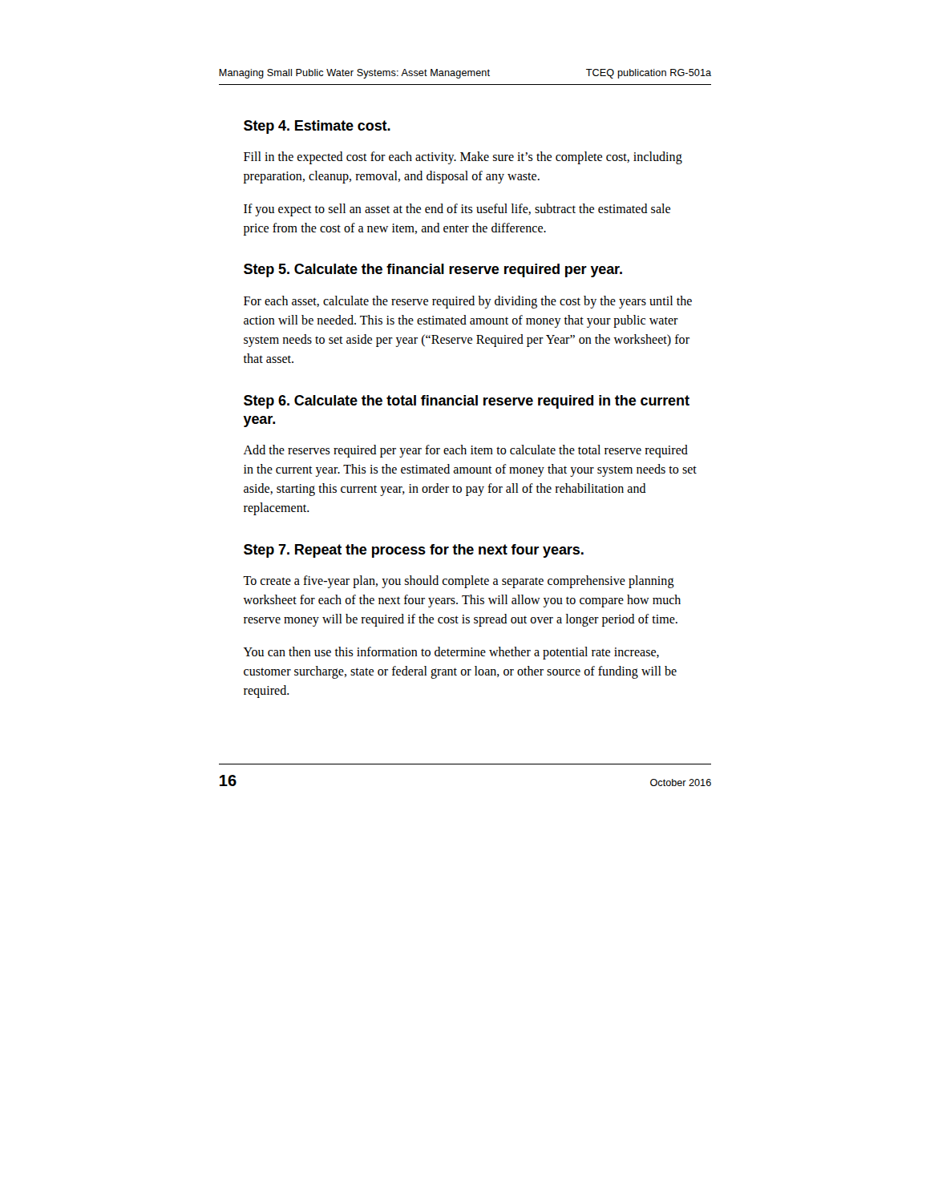Managing Small Public Water Systems: Asset Management TCEQ publication RG-501a
Step 4. Estimate cost.
Fill in the expected cost for each activity. Make sure it’s the complete cost, including preparation, cleanup, removal, and disposal of any waste.
If you expect to sell an asset at the end of its useful life, subtract the estimated sale price from the cost of a new item, and enter the difference.
Step 5. Calculate the financial reserve required per year.
For each asset, calculate the reserve required by dividing the cost by the years until the action will be needed. This is the estimated amount of money that your public water system needs to set aside per year (“Reserve Required per Year” on the worksheet) for that asset.
Step 6. Calculate the total financial reserve required in the current year.
Add the reserves required per year for each item to calculate the total reserve required in the current year. This is the estimated amount of money that your system needs to set aside, starting this current year, in order to pay for all of the rehabilitation and replacement.
Step 7. Repeat the process for the next four years.
To create a five-year plan, you should complete a separate comprehensive planning worksheet for each of the next four years. This will allow you to compare how much reserve money will be required if the cost is spread out over a longer period of time.
You can then use this information to determine whether a potential rate increase, customer surcharge, state or federal grant or loan, or other source of funding will be required.
16 October 2016